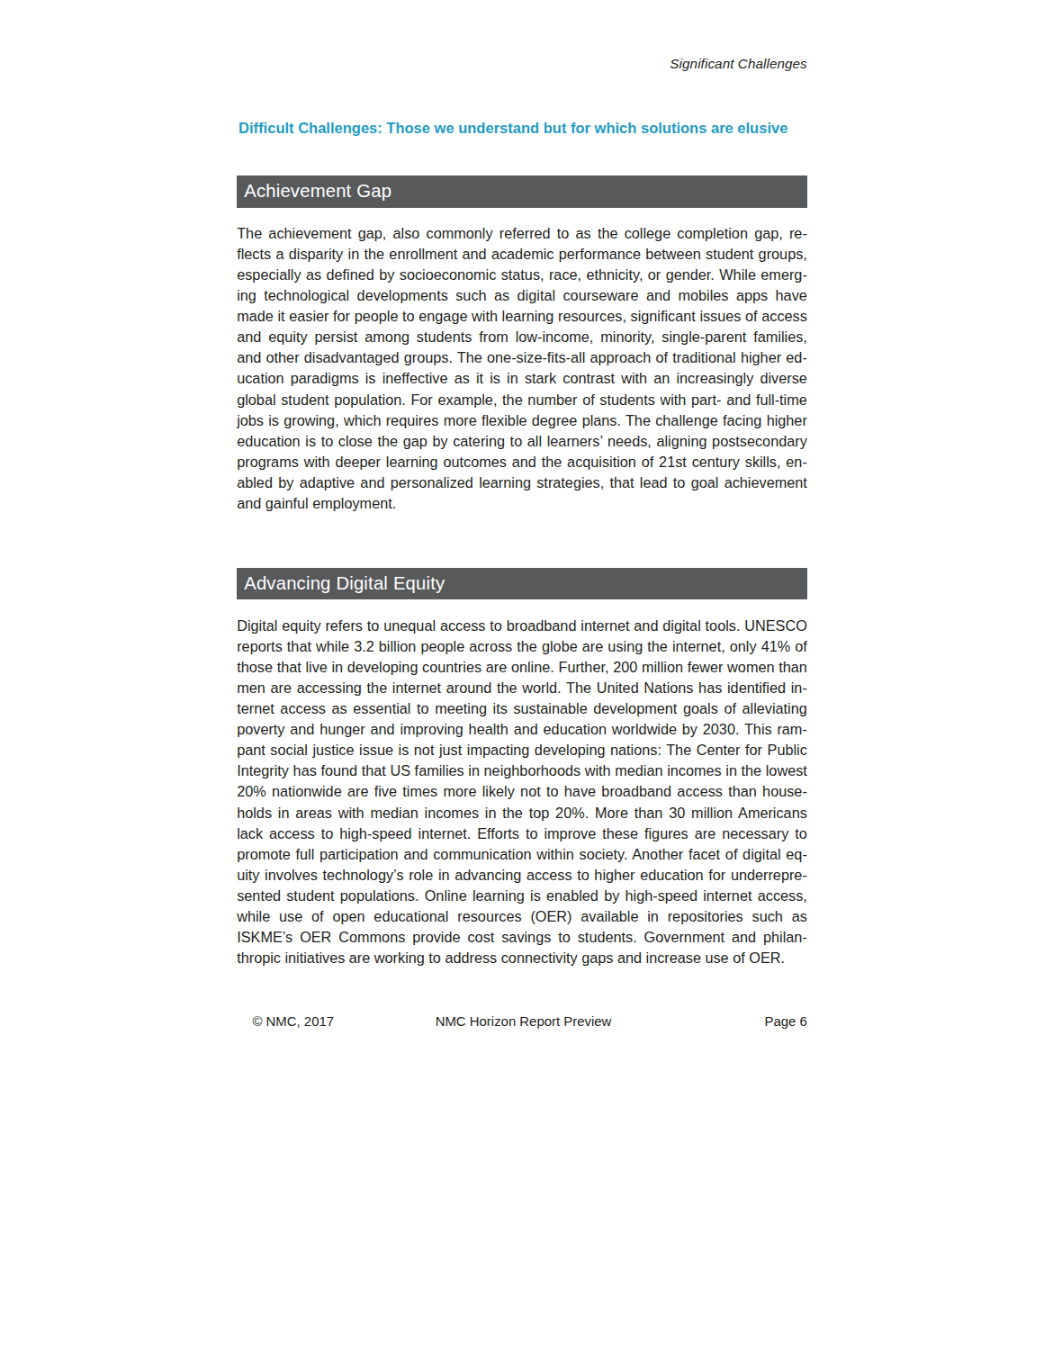Significant Challenges
Difficult Challenges: Those we understand but for which solutions are elusive
Achievement Gap
The achievement gap, also commonly referred to as the college completion gap, reflects a disparity in the enrollment and academic performance between student groups, especially as defined by socioeconomic status, race, ethnicity, or gender. While emerging technological developments such as digital courseware and mobiles apps have made it easier for people to engage with learning resources, significant issues of access and equity persist among students from low-income, minority, single-parent families, and other disadvantaged groups. The one-size-fits-all approach of traditional higher education paradigms is ineffective as it is in stark contrast with an increasingly diverse global student population. For example, the number of students with part- and full-time jobs is growing, which requires more flexible degree plans. The challenge facing higher education is to close the gap by catering to all learners’ needs, aligning postsecondary programs with deeper learning outcomes and the acquisition of 21st century skills, enabled by adaptive and personalized learning strategies, that lead to goal achievement and gainful employment.
Advancing Digital Equity
Digital equity refers to unequal access to broadband internet and digital tools. UNESCO reports that while 3.2 billion people across the globe are using the internet, only 41% of those that live in developing countries are online. Further, 200 million fewer women than men are accessing the internet around the world. The United Nations has identified internet access as essential to meeting its sustainable development goals of alleviating poverty and hunger and improving health and education worldwide by 2030. This rampant social justice issue is not just impacting developing nations: The Center for Public Integrity has found that US families in neighborhoods with median incomes in the lowest 20% nationwide are five times more likely not to have broadband access than households in areas with median incomes in the top 20%. More than 30 million Americans lack access to high-speed internet. Efforts to improve these figures are necessary to promote full participation and communication within society. Another facet of digital equity involves technology’s role in advancing access to higher education for underrepresented student populations. Online learning is enabled by high-speed internet access, while use of open educational resources (OER) available in repositories such as ISKME’s OER Commons provide cost savings to students. Government and philanthropic initiatives are working to address connectivity gaps and increase use of OER.
© NMC, 2017
NMC Horizon Report Preview
Page 6